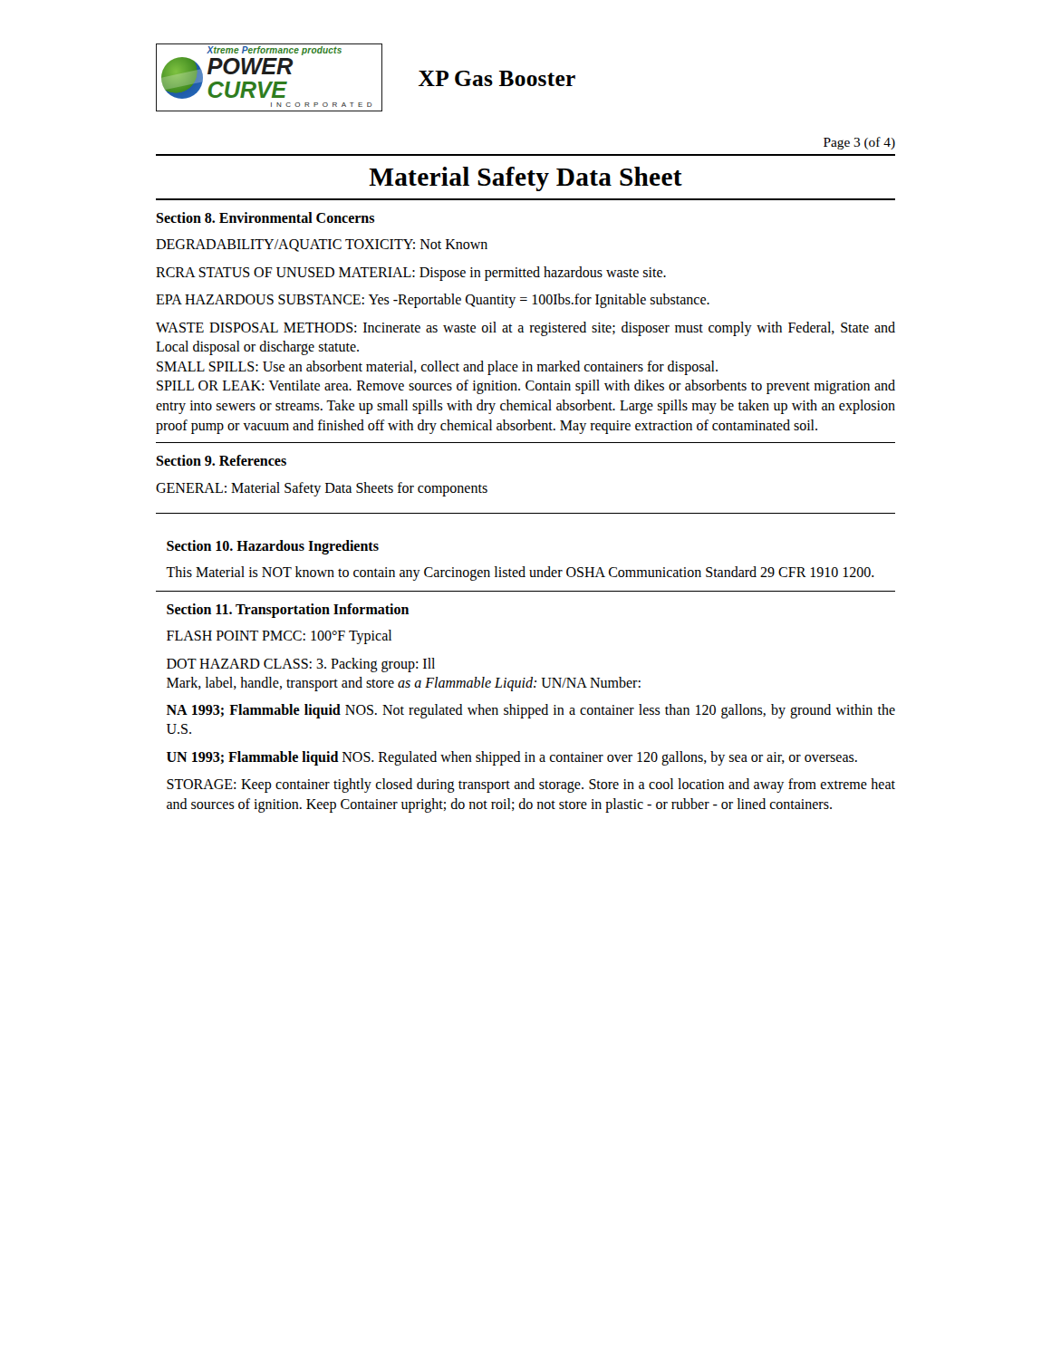Xtreme Performance products
POWER CURVE
INCORPORATED
XP Gas Booster
Page 3 (of 4)
Material Safety Data Sheet
Section 8. Environmental Concerns
DEGRADABILITY/AQUATIC TOXICITY: Not Known
RCRA STATUS OF UNUSED MATERIAL: Dispose in permitted hazardous waste site.
EPA HAZARDOUS SUBSTANCE: Yes -Reportable Quantity = 100Ibs.for Ignitable substance.
WASTE DISPOSAL METHODS: Incinerate as waste oil at a registered site; disposer must comply with Federal, State and Local disposal or discharge statute.
SMALL SPILLS: Use an absorbent material, collect and place in marked containers for disposal.
SPILL OR LEAK: Ventilate area. Remove sources of ignition. Contain spill with dikes or absorbents to prevent migration and entry into sewers or streams. Take up small spills with dry chemical absorbent. Large spills may be taken up with an explosion proof pump or vacuum and finished off with dry chemical absorbent. May require extraction of contaminated soil.
Section 9. References
GENERAL: Material Safety Data Sheets for components
Section 10. Hazardous Ingredients
This Material is NOT known to contain any Carcinogen listed under OSHA Communication Standard 29 CFR 1910 1200.
Section 11. Transportation Information
FLASH POINT PMCC: 100°F Typical
DOT HAZARD CLASS: 3. Packing group: Ill
Mark, label, handle, transport and store as a Flammable Liquid: UN/NA Number:
NA 1993; Flammable liquid NOS. Not regulated when shipped in a container less than 120 gallons, by ground within the U.S.
UN 1993; Flammable liquid NOS. Regulated when shipped in a container over 120 gallons, by sea or air, or overseas.
STORAGE: Keep container tightly closed during transport and storage. Store in a cool location and away from extreme heat and sources of ignition. Keep Container upright; do not roil; do not store in plastic - or rubber - or lined containers.